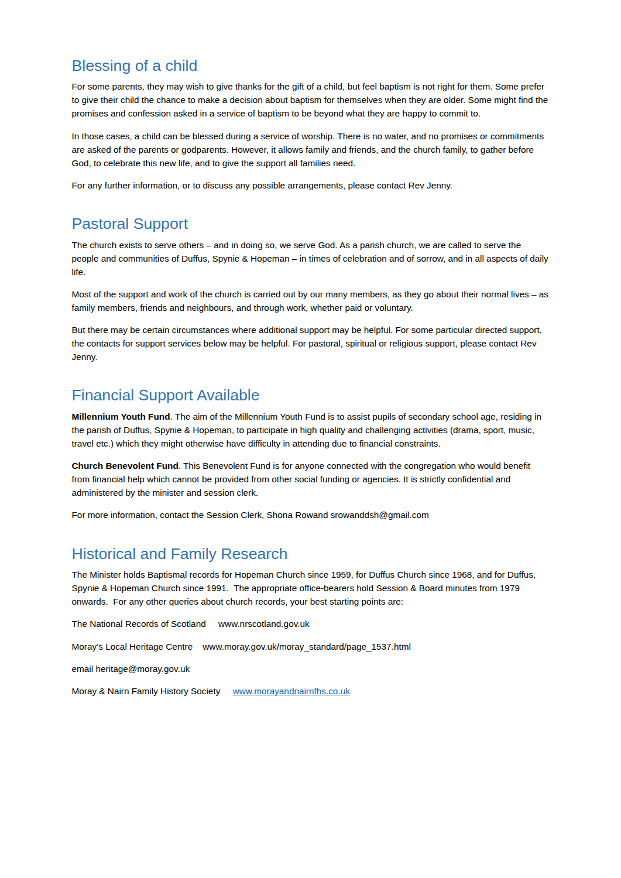Blessing of a child
For some parents, they may wish to give thanks for the gift of a child, but feel baptism is not right for them. Some prefer to give their child the chance to make a decision about baptism for themselves when they are older. Some might find the promises and confession asked in a service of baptism to be beyond what they are happy to commit to.
In those cases, a child can be blessed during a service of worship. There is no water, and no promises or commitments are asked of the parents or godparents. However, it allows family and friends, and the church family, to gather before God, to celebrate this new life, and to give the support all families need.
For any further information, or to discuss any possible arrangements, please contact Rev Jenny.
Pastoral Support
The church exists to serve others – and in doing so, we serve God. As a parish church, we are called to serve the people and communities of Duffus, Spynie & Hopeman – in times of celebration and of sorrow, and in all aspects of daily life.
Most of the support and work of the church is carried out by our many members, as they go about their normal lives – as family members, friends and neighbours, and through work, whether paid or voluntary.
But there may be certain circumstances where additional support may be helpful. For some particular directed support, the contacts for support services below may be helpful. For pastoral, spiritual or religious support, please contact Rev Jenny.
Financial Support Available
Millennium Youth Fund. The aim of the Millennium Youth Fund is to assist pupils of secondary school age, residing in the parish of Duffus, Spynie & Hopeman, to participate in high quality and challenging activities (drama, sport, music, travel etc.) which they might otherwise have difficulty in attending due to financial constraints.
Church Benevolent Fund. This Benevolent Fund is for anyone connected with the congregation who would benefit from financial help which cannot be provided from other social funding or agencies. It is strictly confidential and administered by the minister and session clerk.
For more information, contact the Session Clerk, Shona Rowand srowanddsh@gmail.com
Historical and Family Research
The Minister holds Baptismal records for Hopeman Church since 1959, for Duffus Church since 1968, and for Duffus, Spynie & Hopeman Church since 1991. The appropriate office-bearers hold Session & Board minutes from 1979 onwards. For any other queries about church records, your best starting points are:
The National Records of Scotland www.nrscotland.gov.uk
Moray’s Local Heritage Centre www.moray.gov.uk/moray_standard/page_1537.html
email heritage@moray.gov.uk
Moray & Nairn Family History Society www.morayandnairnfhs.co.uk